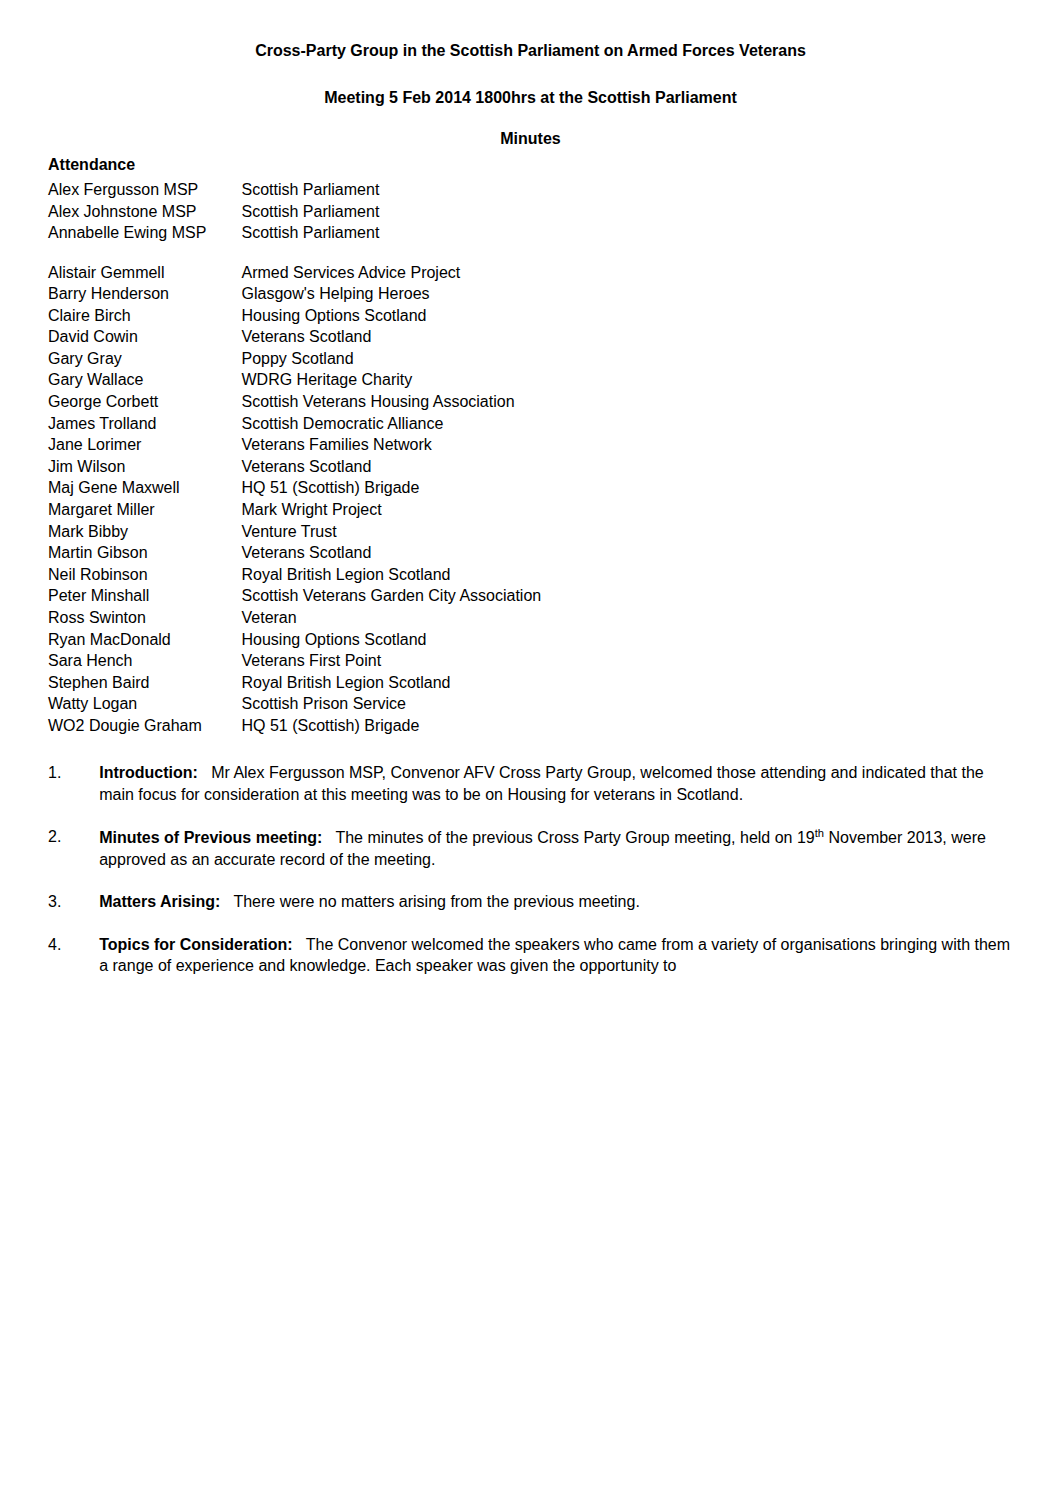Cross-Party Group in the Scottish Parliament on Armed Forces Veterans
Meeting 5 Feb 2014 1800hrs at the Scottish Parliament
Minutes
Attendance
| Alex Fergusson MSP | Scottish Parliament |
| Alex Johnstone MSP | Scottish Parliament |
| Annabelle Ewing MSP | Scottish Parliament |
| Alistair Gemmell | Armed Services Advice Project |
| Barry Henderson | Glasgow's Helping Heroes |
| Claire Birch | Housing Options Scotland |
| David Cowin | Veterans Scotland |
| Gary Gray | Poppy Scotland |
| Gary Wallace | WDRG Heritage Charity |
| George Corbett | Scottish Veterans Housing Association |
| James Trolland | Scottish Democratic Alliance |
| Jane Lorimer | Veterans Families Network |
| Jim Wilson | Veterans Scotland |
| Maj Gene Maxwell | HQ 51 (Scottish) Brigade |
| Margaret Miller | Mark Wright Project |
| Mark Bibby | Venture Trust |
| Martin Gibson | Veterans Scotland |
| Neil Robinson | Royal British Legion Scotland |
| Peter Minshall | Scottish Veterans Garden City Association |
| Ross Swinton | Veteran |
| Ryan MacDonald | Housing Options Scotland |
| Sara Hench | Veterans First Point |
| Stephen Baird | Royal British Legion Scotland |
| Watty Logan | Scottish Prison Service |
| WO2 Dougie Graham | HQ 51 (Scottish) Brigade |
1. Introduction: Mr Alex Fergusson MSP, Convenor AFV Cross Party Group, welcomed those attending and indicated that the main focus for consideration at this meeting was to be on Housing for veterans in Scotland.
2. Minutes of Previous meeting: The minutes of the previous Cross Party Group meeting, held on 19th November 2013, were approved as an accurate record of the meeting.
3. Matters Arising: There were no matters arising from the previous meeting.
4. Topics for Consideration: The Convenor welcomed the speakers who came from a variety of organisations bringing with them a range of experience and knowledge. Each speaker was given the opportunity to